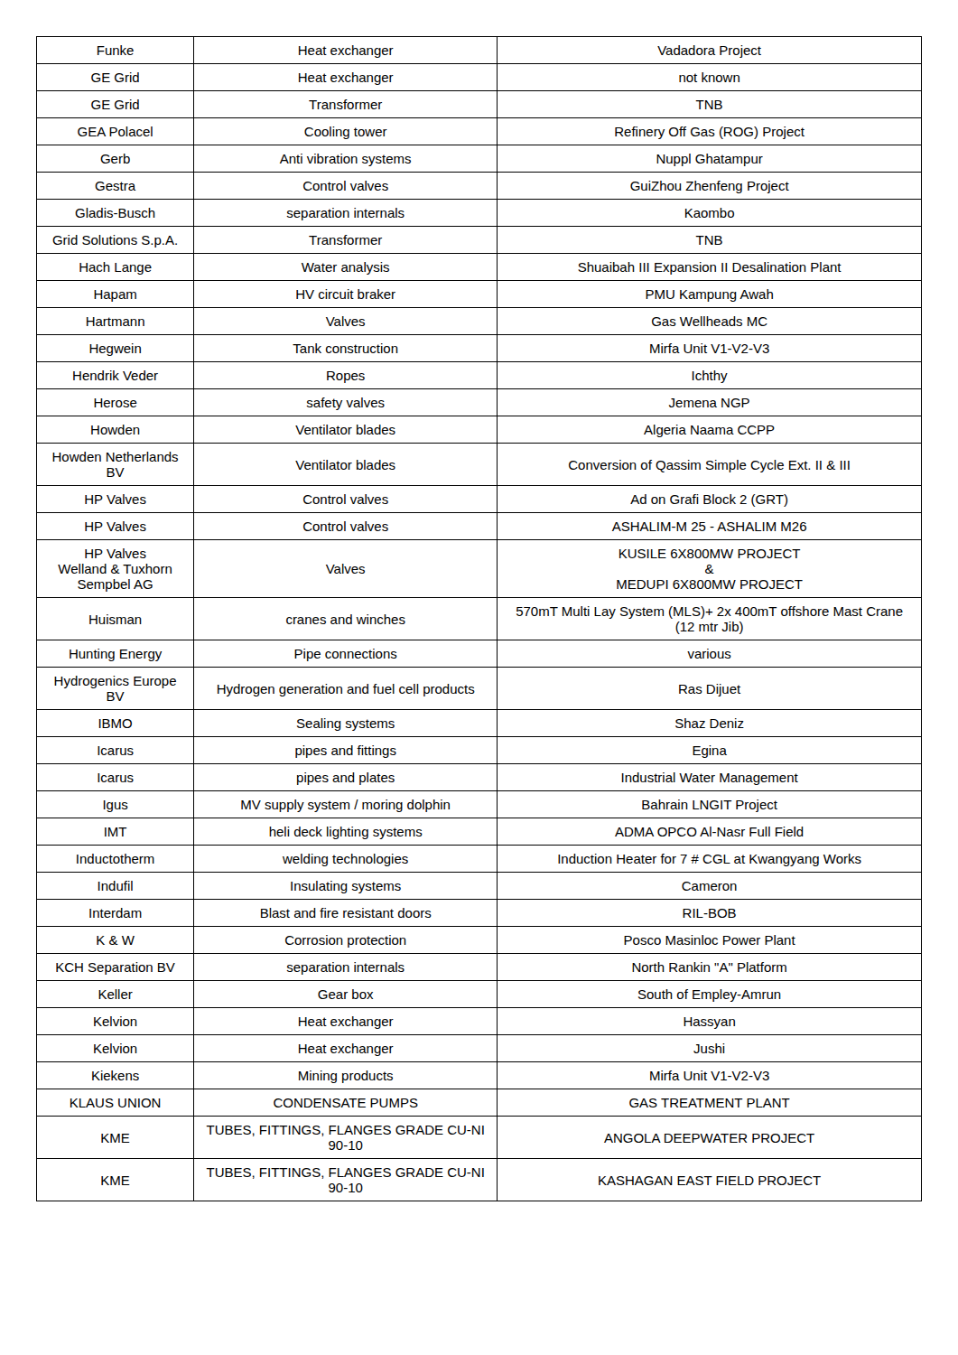| Funke | Heat exchanger | Vadadora Project |
| GE Grid | Heat exchanger | not known |
| GE Grid | Transformer | TNB |
| GEA Polacel | Cooling tower | Refinery Off Gas (ROG) Project |
| Gerb | Anti vibration systems | Nuppl Ghatampur |
| Gestra | Control valves | GuiZhou Zhenfeng Project |
| Gladis-Busch | separation internals | Kaombo |
| Grid Solutions S.p.A. | Transformer | TNB |
| Hach Lange | Water analysis | Shuaibah III Expansion II Desalination Plant |
| Hapam | HV circuit braker | PMU Kampung Awah |
| Hartmann | Valves | Gas Wellheads MC |
| Hegwein | Tank construction | Mirfa Unit V1-V2-V3 |
| Hendrik Veder | Ropes | Ichthy |
| Herose | safety valves | Jemena NGP |
| Howden | Ventilator blades | Algeria Naama CCPP |
| Howden Netherlands BV | Ventilator blades | Conversion of Qassim Simple Cycle Ext. II & III |
| HP Valves | Control valves | Ad on Grafi Block 2 (GRT) |
| HP Valves | Control valves | ASHALIM-M 25 - ASHALIM M26 |
| HP Valves Welland & Tuxhorn Sempbel AG | Valves | KUSILE 6X800MW PROJECT & MEDUPI 6X800MW PROJECT |
| Huisman | cranes and winches | 570mT Multi Lay System (MLS)+ 2x 400mT offshore Mast Crane (12 mtr Jib) |
| Hunting Energy | Pipe connections | various |
| Hydrogenics Europe BV | Hydrogen generation and fuel cell products | Ras Dijuet |
| IBMO | Sealing systems | Shaz Deniz |
| Icarus | pipes and fittings | Egina |
| Icarus | pipes and plates | Industrial Water Management |
| Igus | MV supply system / moring dolphin | Bahrain LNGIT Project |
| IMT | heli deck lighting systems | ADMA OPCO Al-Nasr Full Field |
| Inductotherm | welding technologies | Induction Heater for 7 # CGL at Kwangyang Works |
| Indufil | Insulating systems | Cameron |
| Interdam | Blast and fire resistant doors | RIL-BOB |
| K & W | Corrosion protection | Posco Masinloc Power Plant |
| KCH Separation BV | separation internals | North Rankin "A" Platform |
| Keller | Gear box | South of Empley-Amrun |
| Kelvion | Heat exchanger | Hassyan |
| Kelvion | Heat exchanger | Jushi |
| Kiekens | Mining products | Mirfa Unit V1-V2-V3 |
| KLAUS UNION | CONDENSATE PUMPS | GAS TREATMENT PLANT |
| KME | TUBES, FITTINGS, FLANGES GRADE CU-NI 90-10 | ANGOLA DEEPWATER PROJECT |
| KME | TUBES, FITTINGS, FLANGES GRADE CU-NI 90-10 | KASHAGAN EAST FIELD PROJECT |